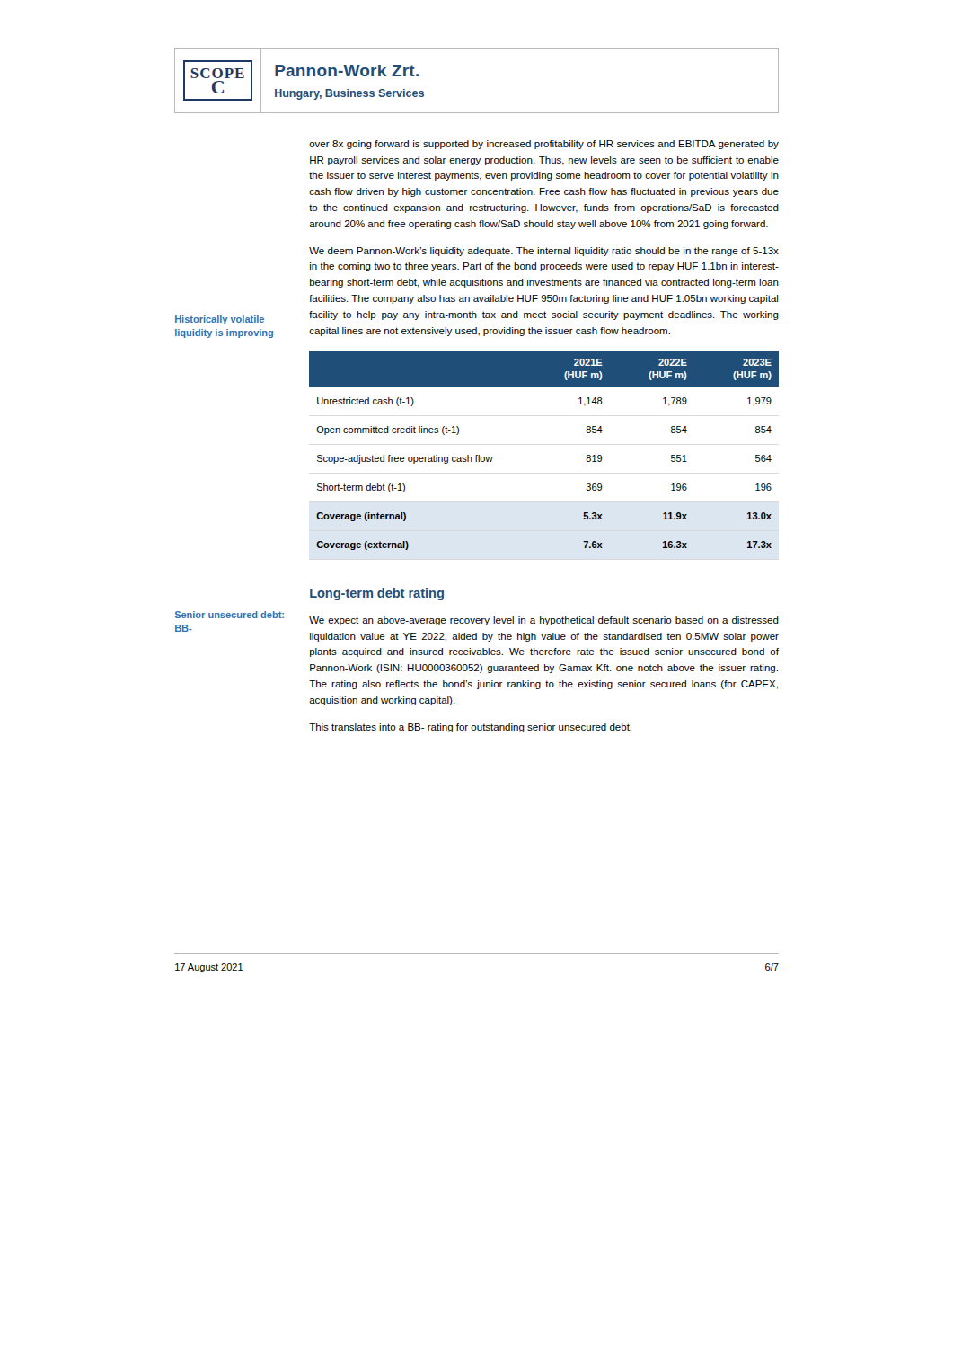SCOPE C
Pannon-Work Zrt.
Hungary, Business Services
Historically volatile liquidity is improving
Senior unsecured debt: BB-
over 8x going forward is supported by increased profitability of HR services and EBITDA generated by HR payroll services and solar energy production. Thus, new levels are seen to be sufficient to enable the issuer to serve interest payments, even providing some headroom to cover for potential volatility in cash flow driven by high customer concentration. Free cash flow has fluctuated in previous years due to the continued expansion and restructuring. However, funds from operations/SaD is forecasted around 20% and free operating cash flow/SaD should stay well above 10% from 2021 going forward.
We deem Pannon-Work’s liquidity adequate. The internal liquidity ratio should be in the range of 5-13x in the coming two to three years. Part of the bond proceeds were used to repay HUF 1.1bn in interest-bearing short-term debt, while acquisitions and investments are financed via contracted long-term loan facilities. The company also has an available HUF 950m factoring line and HUF 1.05bn working capital facility to help pay any intra-month tax and meet social security payment deadlines. The working capital lines are not extensively used, providing the issuer cash flow headroom.
| | 2021E (HUF m) | 2022E (HUF m) | 2023E (HUF m) |
| --- | --- | --- | --- |
| Unrestricted cash (t-1) | 1,148 | 1,789 | 1,979 |
| Open committed credit lines (t-1) | 854 | 854 | 854 |
| Scope-adjusted free operating cash flow | 819 | 551 | 564 |
| Short-term debt (t-1) | 369 | 196 | 196 |
| Coverage (internal) | 5.3x | 11.9x | 13.0x |
| Coverage (external) | 7.6x | 16.3x | 17.3x |
Long-term debt rating
We expect an above-average recovery level in a hypothetical default scenario based on a distressed liquidation value at YE 2022, aided by the high value of the standardised ten 0.5MW solar power plants acquired and insured receivables. We therefore rate the issued senior unsecured bond of Pannon-Work (ISIN: HU0000360052) guaranteed by Gamax Kft. one notch above the issuer rating. The rating also reflects the bond’s junior ranking to the existing senior secured loans (for CAPEX, acquisition and working capital).
This translates into a BB- rating for outstanding senior unsecured debt.
17 August 2021
6/7